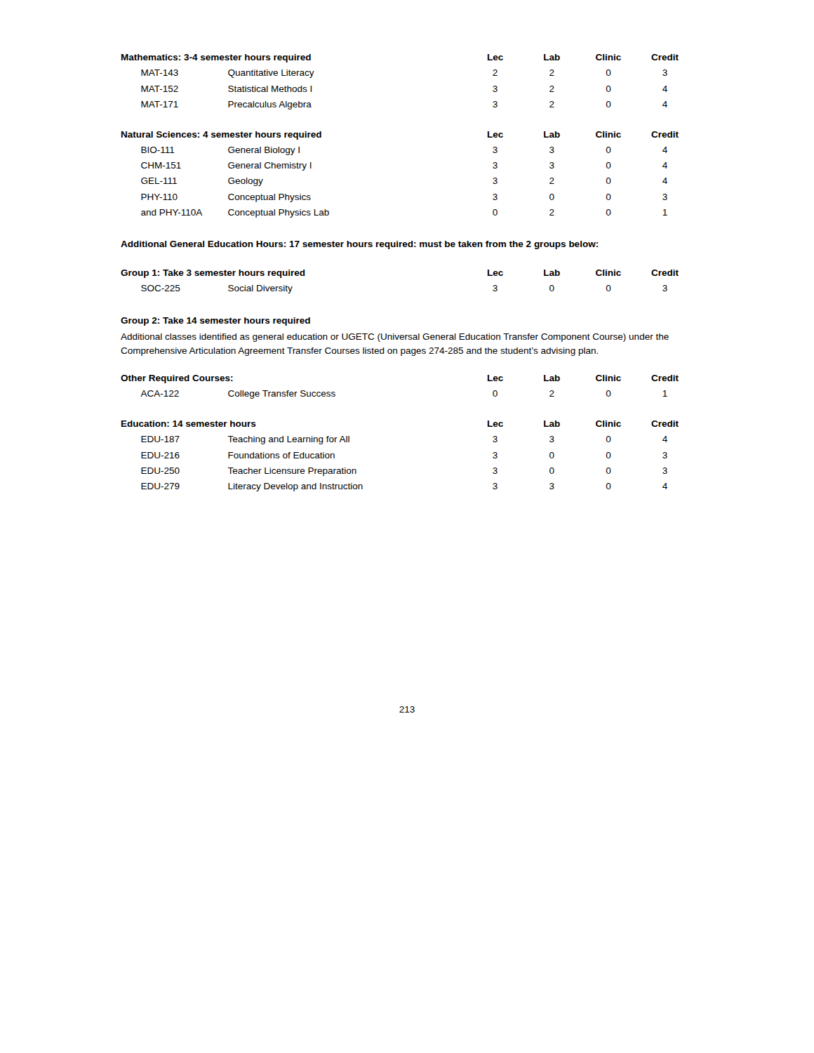| Mathematics: 3-4 semester hours required | Lec | Lab | Clinic | Credit |
| --- | --- | --- | --- | --- |
| MAT-143 | Quantitative Literacy | 2 | 2 | 0 | 3 |
| MAT-152 | Statistical Methods I | 3 | 2 | 0 | 4 |
| MAT-171 | Precalculus Algebra | 3 | 2 | 0 | 4 |
| Natural Sciences: 4 semester hours required | Lec | Lab | Clinic | Credit |
| BIO-111 | General Biology I | 3 | 3 | 0 | 4 |
| CHM-151 | General Chemistry I | 3 | 3 | 0 | 4 |
| GEL-111 | Geology | 3 | 2 | 0 | 4 |
| PHY-110 | Conceptual Physics | 3 | 0 | 0 | 3 |
| and PHY-110A | Conceptual Physics Lab | 0 | 2 | 0 | 1 |
Additional General Education Hours: 17 semester hours required: must be taken from the 2 groups below:
| Group 1: Take 3 semester hours required | Lec | Lab | Clinic | Credit |
| --- | --- | --- | --- | --- |
| SOC-225 | Social Diversity | 3 | 0 | 0 | 3 |
Group 2: Take 14 semester hours required
Additional classes identified as general education or UGETC (Universal General Education Transfer Component Course) under the Comprehensive Articulation Agreement Transfer Courses listed on pages 274-285 and the student’s advising plan.
| Other Required Courses: | Lec | Lab | Clinic | Credit |
| --- | --- | --- | --- | --- |
| ACA-122 | College Transfer Success | 0 | 2 | 0 | 1 |
| Education: 14 semester hours | Lec | Lab | Clinic | Credit |
| EDU-187 | Teaching and Learning for All | 3 | 3 | 0 | 4 |
| EDU-216 | Foundations of Education | 3 | 0 | 0 | 3 |
| EDU-250 | Teacher Licensure Preparation | 3 | 0 | 0 | 3 |
| EDU-279 | Literacy Develop and Instruction | 3 | 3 | 0 | 4 |
213